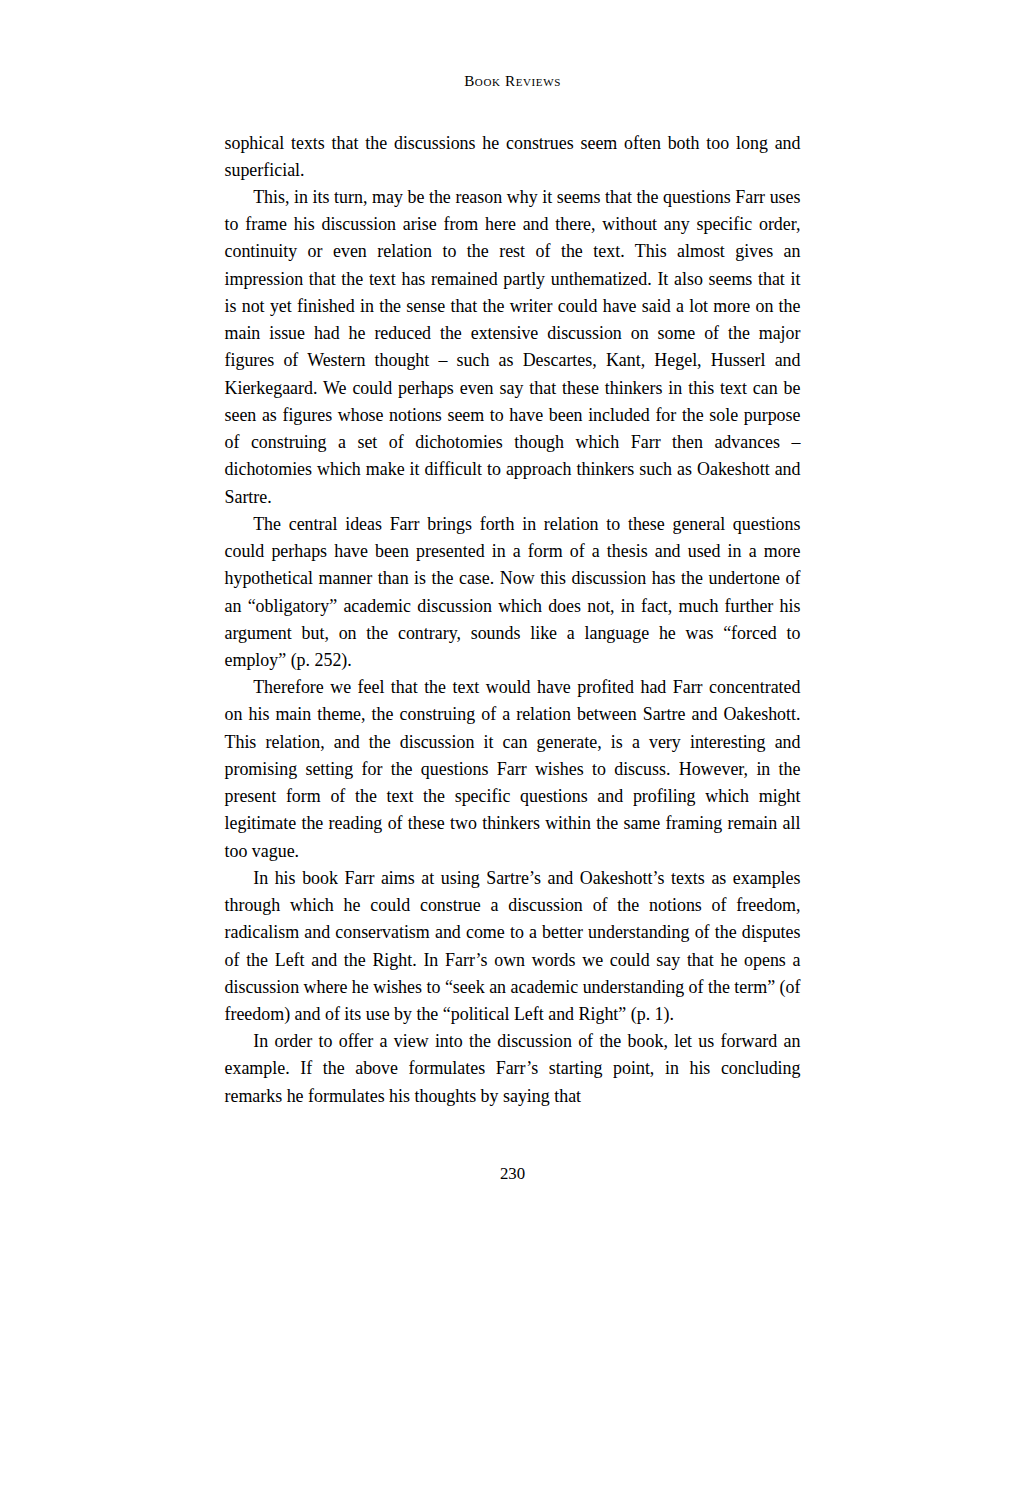Book Reviews
sophical texts that the discussions he construes seem often both too long and superficial.
This, in its turn, may be the reason why it seems that the questions Farr uses to frame his discussion arise from here and there, without any specific order, continuity or even relation to the rest of the text. This almost gives an impression that the text has remained partly unthematized. It also seems that it is not yet finished in the sense that the writer could have said a lot more on the main issue had he reduced the extensive discussion on some of the major figures of Western thought – such as Descartes, Kant, Hegel, Husserl and Kierkegaard. We could perhaps even say that these thinkers in this text can be seen as figures whose notions seem to have been included for the sole purpose of construing a set of dichotomies though which Farr then advances – dichotomies which make it difficult to approach thinkers such as Oakeshott and Sartre.
The central ideas Farr brings forth in relation to these general questions could perhaps have been presented in a form of a thesis and used in a more hypothetical manner than is the case. Now this discussion has the undertone of an “obligatory” academic discussion which does not, in fact, much further his argument but, on the contrary, sounds like a language he was “forced to employ” (p. 252).
Therefore we feel that the text would have profited had Farr concentrated on his main theme, the construing of a relation between Sartre and Oakeshott. This relation, and the discussion it can generate, is a very interesting and promising setting for the questions Farr wishes to discuss. However, in the present form of the text the specific questions and profiling which might legitimate the reading of these two thinkers within the same framing remain all too vague.
In his book Farr aims at using Sartre’s and Oakeshott’s texts as examples through which he could construe a discussion of the notions of freedom, radicalism and conservatism and come to a better understanding of the disputes of the Left and the Right. In Farr’s own words we could say that he opens a discussion where he wishes to “seek an academic understanding of the term” (of freedom) and of its use by the “political Left and Right” (p. 1).
In order to offer a view into the discussion of the book, let us forward an example. If the above formulates Farr’s starting point, in his concluding remarks he formulates his thoughts by saying that
230